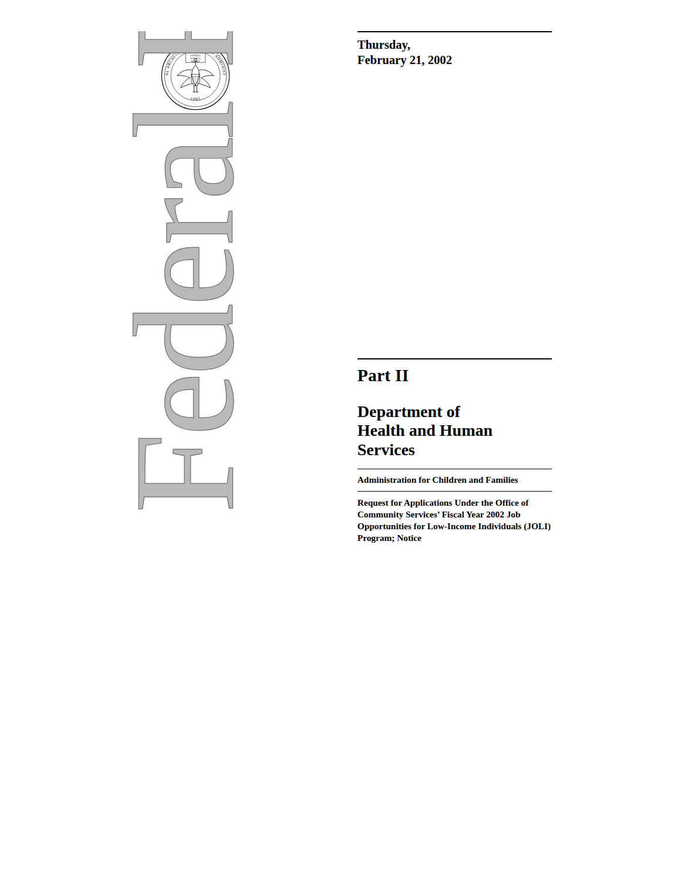NATIONAL ARCHIVES AND RECORDS ADMINISTRATION 1985 LITTERA SCRIPTA MANET
Federal Register
Thursday,
February 21, 2002
Part II
Department of
Health and Human
Services
Administration for Children and Families
Request for Applications Under the Office of Community Services’ Fiscal Year 2002 Job Opportunities for Low-Income Individuals (JOLI) Program; Notice